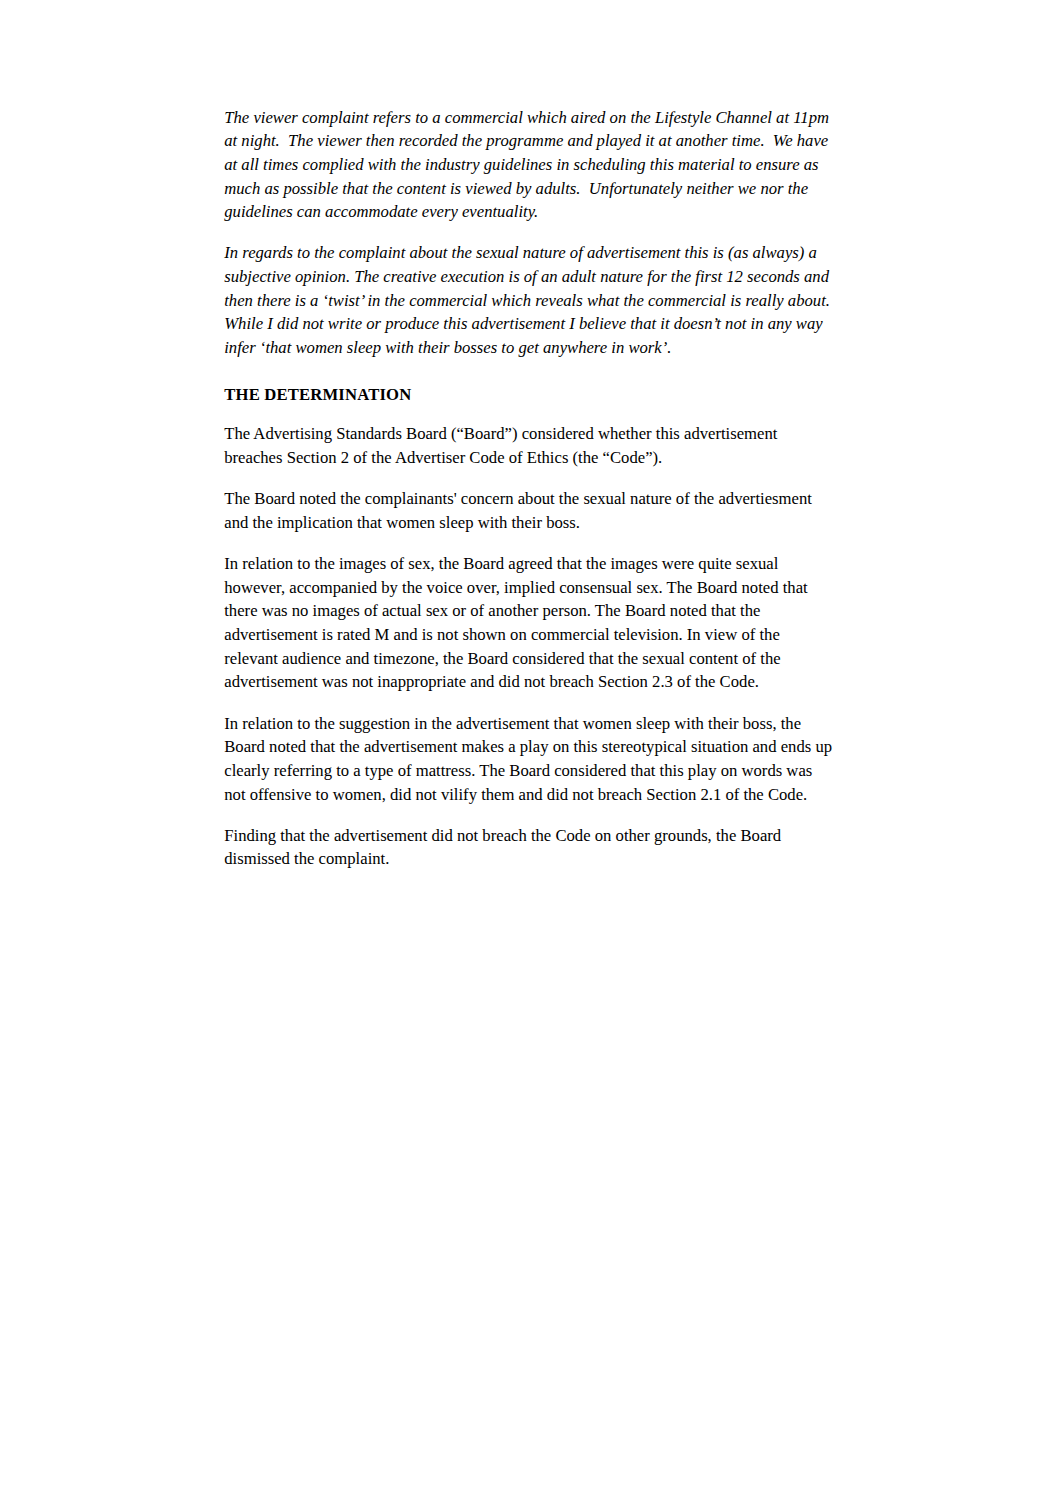The viewer complaint refers to a commercial which aired on the Lifestyle Channel at 11pm at night. The viewer then recorded the programme and played it at another time. We have at all times complied with the industry guidelines in scheduling this material to ensure as much as possible that the content is viewed by adults. Unfortunately neither we nor the guidelines can accommodate every eventuality.
In regards to the complaint about the sexual nature of advertisement this is (as always) a subjective opinion. The creative execution is of an adult nature for the first 12 seconds and then there is a ‘twist’ in the commercial which reveals what the commercial is really about. While I did not write or produce this advertisement I believe that it doesn’t not in any way infer ‘that women sleep with their bosses to get anywhere in work’.
THE DETERMINATION
The Advertising Standards Board (“Board”) considered whether this advertisement breaches Section 2 of the Advertiser Code of Ethics (the “Code”).
The Board noted the complainants' concern about the sexual nature of the advertiesment and the implication that women sleep with their boss.
In relation to the images of sex, the Board agreed that the images were quite sexual however, accompanied by the voice over, implied consensual sex. The Board noted that there was no images of actual sex or of another person. The Board noted that the advertisement is rated M and is not shown on commercial television. In view of the relevant audience and timezone, the Board considered that the sexual content of the advertisement was not inappropriate and did not breach Section 2.3 of the Code.
In relation to the suggestion in the advertisement that women sleep with their boss, the Board noted that the advertisement makes a play on this stereotypical situation and ends up clearly referring to a type of mattress. The Board considered that this play on words was not offensive to women, did not vilify them and did not breach Section 2.1 of the Code.
Finding that the advertisement did not breach the Code on other grounds, the Board dismissed the complaint.